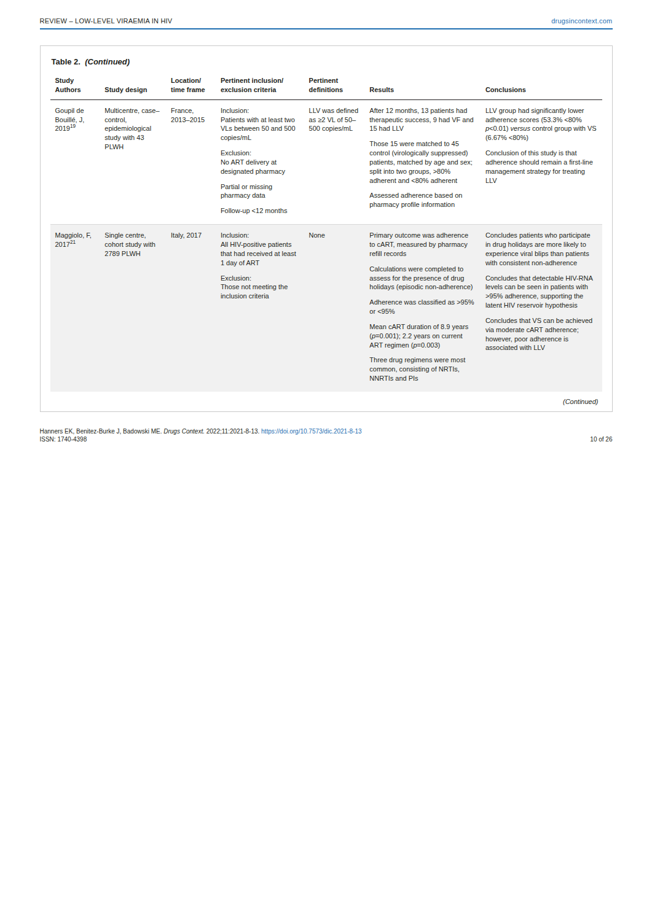REVIEW – Low-level viraemia in HIV
drugsincontext.com
Table 2. (Continued)
| Study Authors | Study design | Location/ time frame | Pertinent inclusion/ exclusion criteria | Pertinent definitions | Results | Conclusions |
| --- | --- | --- | --- | --- | --- | --- |
| Goupil de Bouillé, J, 2019 19 | Multicentre, case–control, epidemiological study with 43 PLWH | France, 2013–2015 | Inclusion: Patients with at least two VLs between 50 and 500 copies/mL Exclusion: No ART delivery at designated pharmacy Partial or missing pharmacy data Follow-up <12 months | LLV was defined as ≥2 VL of 50–500 copies/mL | After 12 months, 13 patients had therapeutic success, 9 had VF and 15 had LLV Those 15 were matched to 45 control (virologically suppressed) patients, matched by age and sex; split into two groups, >80% adherent and <80% adherent Assessed adherence based on pharmacy profile information | LLV group had significantly lower adherence scores (53.3% <80% p <0.01) versus control group with VS (6.67% <80%) Conclusion of this study is that adherence should remain a first-line management strategy for treating LLV |
| Maggiolo, F, 2017 21 | Single centre, cohort study with 2789 PLWH | Italy, 2017 | Inclusion: All HIV-positive patients that had received at least 1 day of ART Exclusion: Those not meeting the inclusion criteria | None | Primary outcome was adherence to cART, measured by pharmacy refill records Calculations were completed to assess for the presence of drug holidays (episodic non-adherence) Adherence was classified as >95% or <95% Mean cART duration of 8.9 years ( p =0.001); 2.2 years on current ART regimen ( p =0.003) Three drug regimens were most common, consisting of NRTIs, NNRTIs and PIs | Concludes patients who participate in drug holidays are more likely to experience viral blips than patients with consistent non-adherence Concludes that detectable HIV-RNA levels can be seen in patients with >95% adherence, supporting the latent HIV reservoir hypothesis Concludes that VS can be achieved via moderate cART adherence; however, poor adherence is associated with LLV |
(Continued)
Hanners EK, Benitez-Burke J, Badowski ME. Drugs Context. 2022;11:2021-8-13. https://doi.org/10.7573/dic.2021-8-13
ISSN: 1740-4398
10 of 26